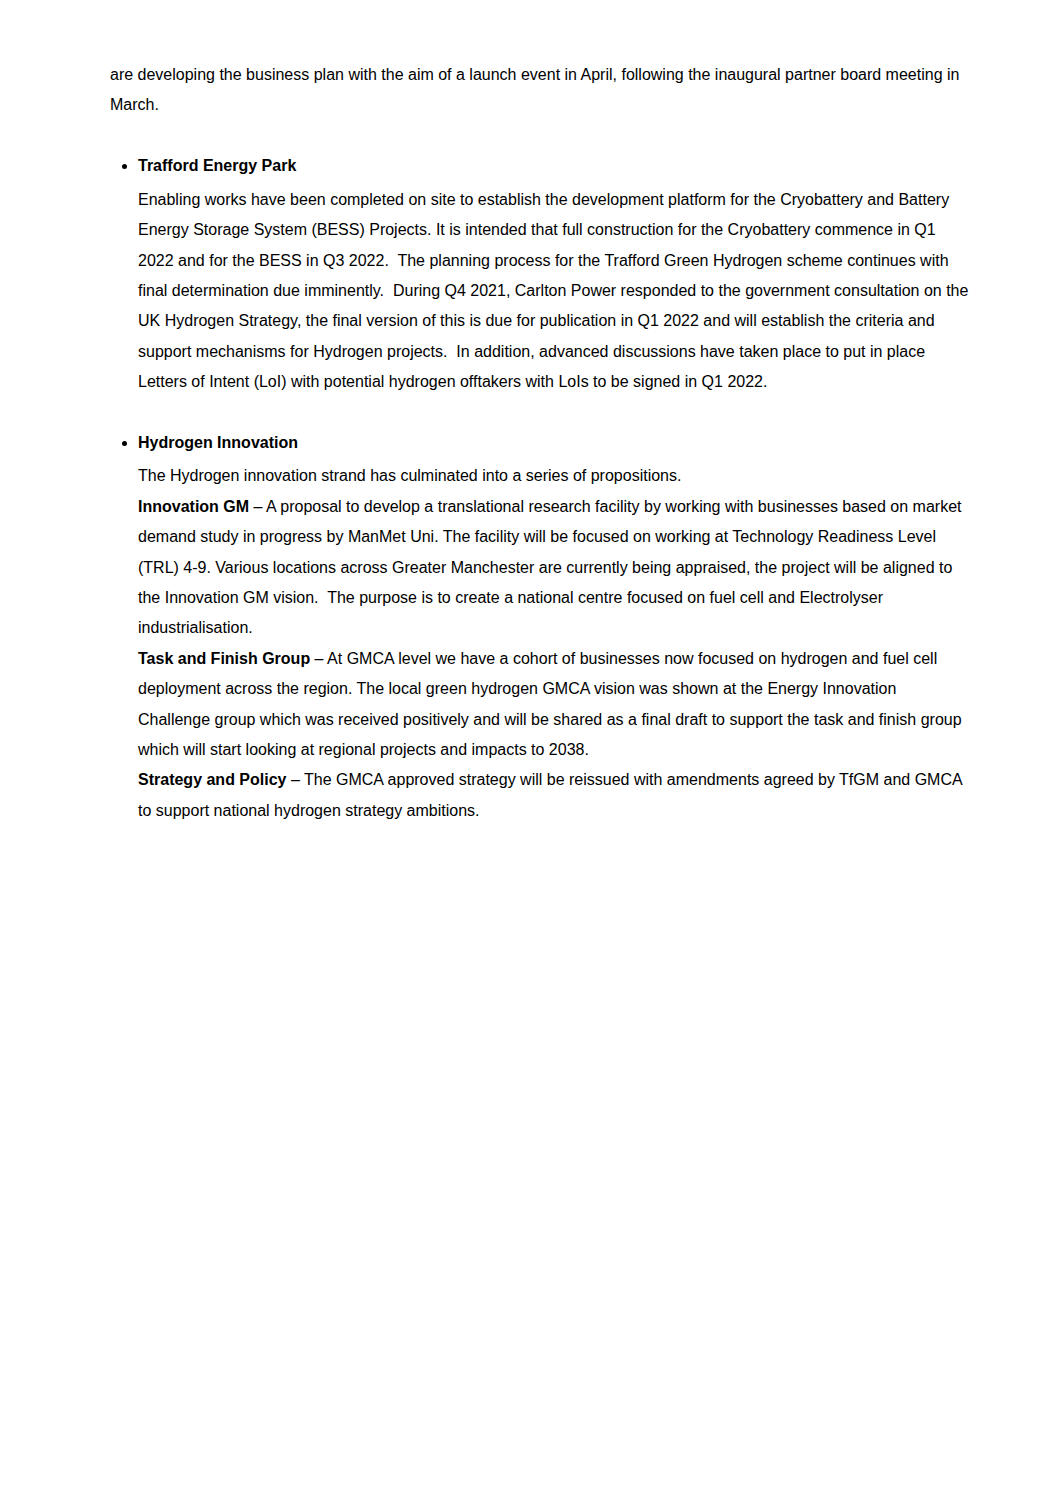are developing the business plan with the aim of a launch event in April, following the inaugural partner board meeting in March.
Trafford Energy Park Enabling works have been completed on site to establish the development platform for the Cryobattery and Battery Energy Storage System (BESS) Projects. It is intended that full construction for the Cryobattery commence in Q1 2022 and for the BESS in Q3 2022. The planning process for the Trafford Green Hydrogen scheme continues with final determination due imminently. During Q4 2021, Carlton Power responded to the government consultation on the UK Hydrogen Strategy, the final version of this is due for publication in Q1 2022 and will establish the criteria and support mechanisms for Hydrogen projects. In addition, advanced discussions have taken place to put in place Letters of Intent (LoI) with potential hydrogen offtakers with LoIs to be signed in Q1 2022.
Hydrogen Innovation The Hydrogen innovation strand has culminated into a series of propositions.
Innovation GM – A proposal to develop a translational research facility by working with businesses based on market demand study in progress by ManMet Uni. The facility will be focused on working at Technology Readiness Level (TRL) 4-9. Various locations across Greater Manchester are currently being appraised, the project will be aligned to the Innovation GM vision. The purpose is to create a national centre focused on fuel cell and Electrolyser industrialisation.
Task and Finish Group – At GMCA level we have a cohort of businesses now focused on hydrogen and fuel cell deployment across the region. The local green hydrogen GMCA vision was shown at the Energy Innovation Challenge group which was received positively and will be shared as a final draft to support the task and finish group which will start looking at regional projects and impacts to 2038.
Strategy and Policy – The GMCA approved strategy will be reissued with amendments agreed by TfGM and GMCA to support national hydrogen strategy ambitions.